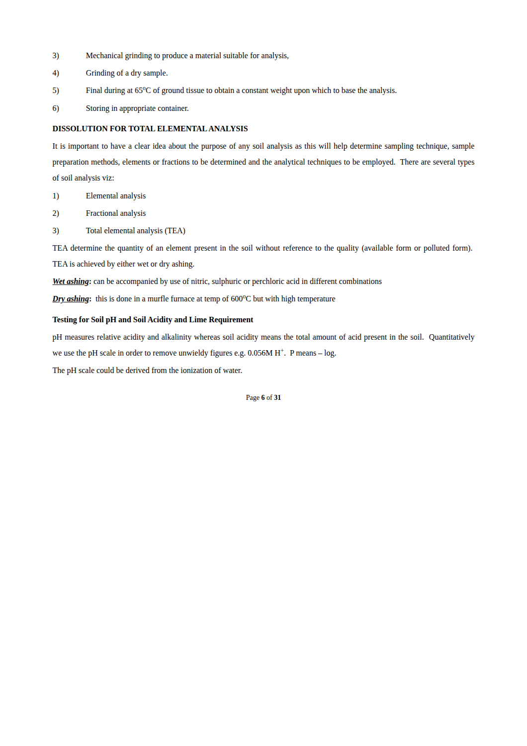3) Mechanical grinding to produce a material suitable for analysis,
4) Grinding of a dry sample.
5) Final during at 65oC of ground tissue to obtain a constant weight upon which to base the analysis.
6) Storing in appropriate container.
Dissolution for Total Elemental Analysis
It is important to have a clear idea about the purpose of any soil analysis as this will help determine sampling technique, sample preparation methods, elements or fractions to be determined and the analytical techniques to be employed. There are several types of soil analysis viz:
1) Elemental analysis
2) Fractional analysis
3) Total elemental analysis (TEA)
TEA determine the quantity of an element present in the soil without reference to the quality (available form or polluted form). TEA is achieved by either wet or dry ashing.
Wet ashing: can be accompanied by use of nitric, sulphuric or perchloric acid in different combinations
Dry ashing: this is done in a murfle furnace at temp of 600oC but with high temperature
Testing for Soil pH and Soil Acidity and Lime Requirement
pH measures relative acidity and alkalinity whereas soil acidity means the total amount of acid present in the soil. Quantitatively we use the pH scale in order to remove unwieldy figures e.g. 0.056M H+. P means – log.
The pH scale could be derived from the ionization of water.
Page 6 of 31